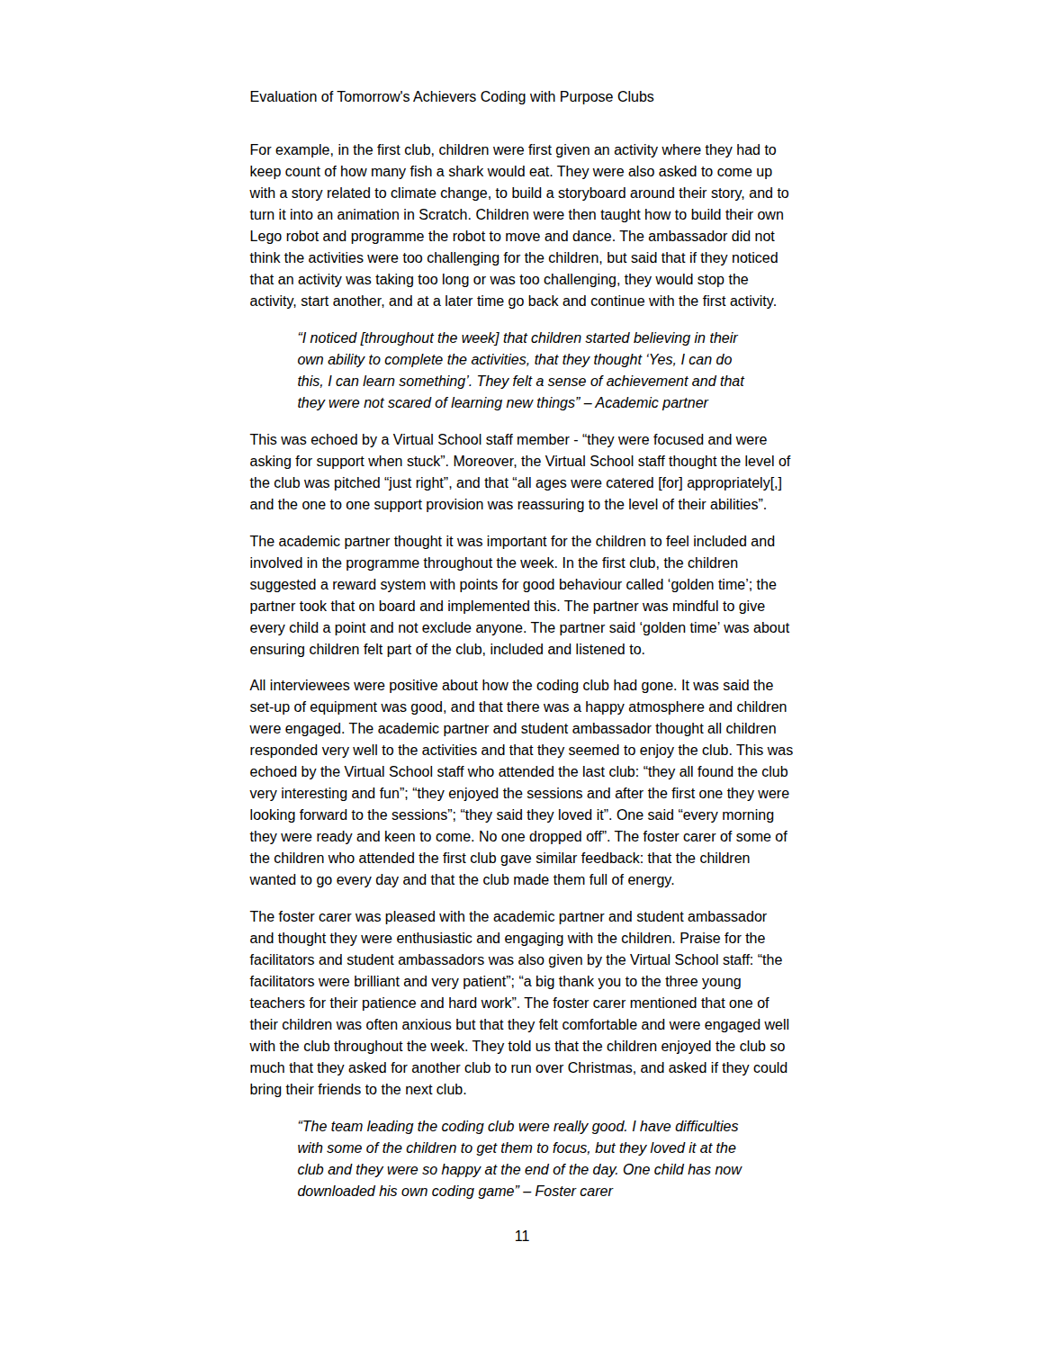Evaluation of Tomorrow's Achievers Coding with Purpose Clubs
For example, in the first club, children were first given an activity where they had to keep count of how many fish a shark would eat. They were also asked to come up with a story related to climate change, to build a storyboard around their story, and to turn it into an animation in Scratch. Children were then taught how to build their own Lego robot and programme the robot to move and dance. The ambassador did not think the activities were too challenging for the children, but said that if they noticed that an activity was taking too long or was too challenging, they would stop the activity, start another, and at a later time go back and continue with the first activity.
“I noticed [throughout the week] that children started believing in their own ability to complete the activities, that they thought ‘Yes, I can do this, I can learn something’. They felt a sense of achievement and that they were not scared of learning new things” – Academic partner
This was echoed by a Virtual School staff member - “they were focused and were asking for support when stuck”. Moreover, the Virtual School staff thought the level of the club was pitched “just right”, and that “all ages were catered [for] appropriately[,] and the one to one support provision was reassuring to the level of their abilities”.
The academic partner thought it was important for the children to feel included and involved in the programme throughout the week. In the first club, the children suggested a reward system with points for good behaviour called ‘golden time’; the partner took that on board and implemented this. The partner was mindful to give every child a point and not exclude anyone. The partner said ‘golden time’ was about ensuring children felt part of the club, included and listened to.
All interviewees were positive about how the coding club had gone. It was said the set-up of equipment was good, and that there was a happy atmosphere and children were engaged. The academic partner and student ambassador thought all children responded very well to the activities and that they seemed to enjoy the club. This was echoed by the Virtual School staff who attended the last club: “they all found the club very interesting and fun”; “they enjoyed the sessions and after the first one they were looking forward to the sessions”; “they said they loved it”. One said “every morning they were ready and keen to come. No one dropped off”. The foster carer of some of the children who attended the first club gave similar feedback: that the children wanted to go every day and that the club made them full of energy.
The foster carer was pleased with the academic partner and student ambassador and thought they were enthusiastic and engaging with the children. Praise for the facilitators and student ambassadors was also given by the Virtual School staff: “the facilitators were brilliant and very patient”; “a big thank you to the three young teachers for their patience and hard work”. The foster carer mentioned that one of their children was often anxious but that they felt comfortable and were engaged well with the club throughout the week. They told us that the children enjoyed the club so much that they asked for another club to run over Christmas, and asked if they could bring their friends to the next club.
“The team leading the coding club were really good. I have difficulties with some of the children to get them to focus, but they loved it at the club and they were so happy at the end of the day. One child has now downloaded his own coding game” – Foster carer
11